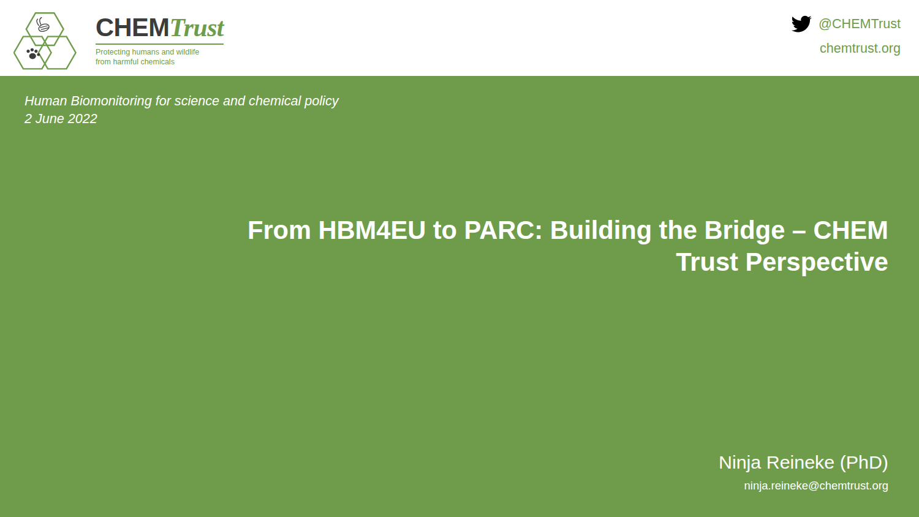CHEM Trust
Protecting humans and wildlife
from harmful chemicals
@CHEMTrust
chemtrust.org
Human Biomonitoring for science and chemical policy
2 June 2022
From HBM4EU to PARC: Building the Bridge – CHEM Trust Perspective
Ninja Reineke (PhD)
ninja.reineke@chemtrust.org